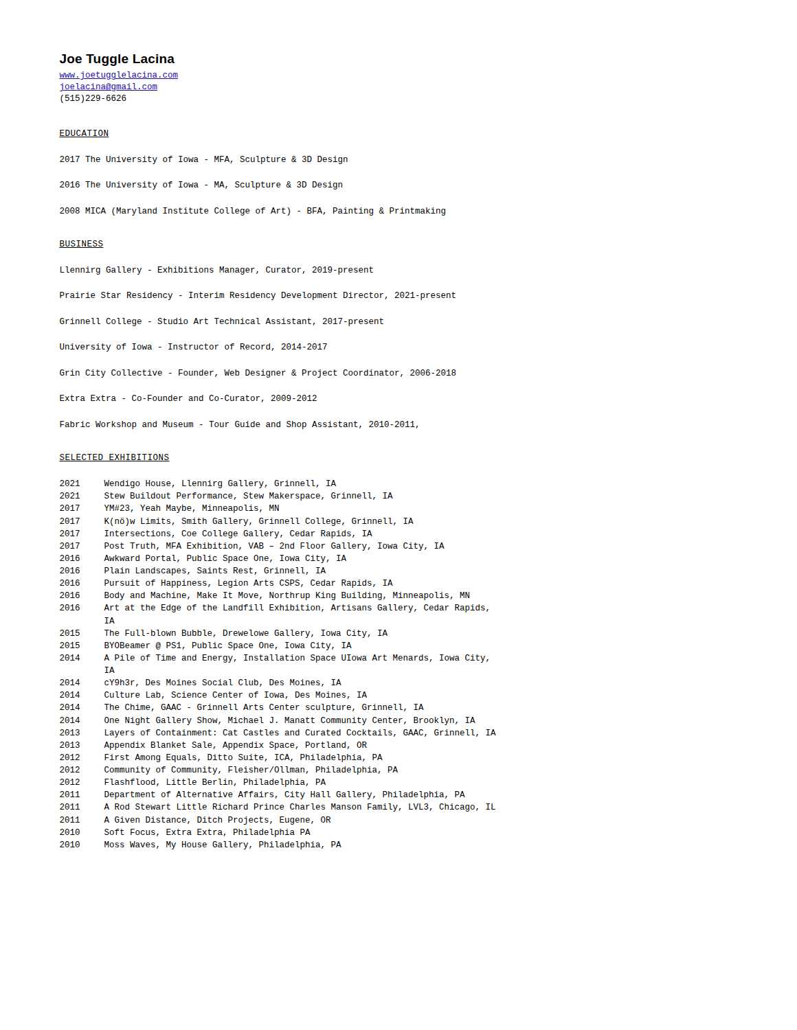Joe Tuggle Lacina
www.joetugglelacina.com
joelacina@gmail.com
(515)229-6626
EDUCATION
2017 The University of Iowa - MFA, Sculpture & 3D Design
2016 The University of Iowa - MA, Sculpture & 3D Design
2008 MICA (Maryland Institute College of Art) - BFA, Painting & Printmaking
BUSINESS
Llennirg Gallery - Exhibitions Manager, Curator, 2019-present
Prairie Star Residency - Interim Residency Development Director, 2021-present
Grinnell College - Studio Art Technical Assistant, 2017-present
University of Iowa - Instructor of Record, 2014-2017
Grin City Collective - Founder, Web Designer & Project Coordinator, 2006-2018
Extra Extra - Co-Founder and Co-Curator, 2009-2012
Fabric Workshop and Museum - Tour Guide and Shop Assistant, 2010-2011,
SELECTED EXHIBITIONS
| 2021 | Wendigo House, Llennirg Gallery, Grinnell, IA |
| 2021 | Stew Buildout Performance, Stew Makerspace, Grinnell, IA |
| 2017 | YM#23, Yeah Maybe, Minneapolis, MN |
| 2017 | K(nö)w Limits, Smith Gallery, Grinnell College, Grinnell, IA |
| 2017 | Intersections, Coe College Gallery, Cedar Rapids, IA |
| 2017 | Post Truth, MFA Exhibition, VAB – 2nd Floor Gallery, Iowa City, IA |
| 2016 | Awkward Portal, Public Space One, Iowa City, IA |
| 2016 | Plain Landscapes, Saints Rest, Grinnell, IA |
| 2016 | Pursuit of Happiness, Legion Arts CSPS, Cedar Rapids, IA |
| 2016 | Body and Machine, Make It Move, Northrup King Building, Minneapolis, MN |
| 2016 | Art at the Edge of the Landfill Exhibition, Artisans Gallery, Cedar Rapids, IA |
| 2015 | The Full-blown Bubble, Drewelowe Gallery, Iowa City, IA |
| 2015 | BYOBeamer @ PS1, Public Space One, Iowa City, IA |
| 2014 | A Pile of Time and Energy, Installation Space UIowa Art Menards, Iowa City, IA |
| 2014 | cY9h3r, Des Moines Social Club, Des Moines, IA |
| 2014 | Culture Lab, Science Center of Iowa, Des Moines, IA |
| 2014 | The Chime, GAAC - Grinnell Arts Center sculpture, Grinnell, IA |
| 2014 | One Night Gallery Show, Michael J. Manatt Community Center, Brooklyn, IA |
| 2013 | Layers of Containment: Cat Castles and Curated Cocktails, GAAC, Grinnell, IA |
| 2013 | Appendix Blanket Sale, Appendix Space, Portland, OR |
| 2012 | First Among Equals, Ditto Suite, ICA, Philadelphia, PA |
| 2012 | Community of Community, Fleisher/Ollman, Philadelphia, PA |
| 2012 | Flashflood, Little Berlin, Philadelphia, PA |
| 2011 | Department of Alternative Affairs, City Hall Gallery, Philadelphia, PA |
| 2011 | A Rod Stewart Little Richard Prince Charles Manson Family, LVL3, Chicago, IL |
| 2011 | A Given Distance, Ditch Projects, Eugene, OR |
| 2010 | Soft Focus, Extra Extra, Philadelphia PA |
| 2010 | Moss Waves, My House Gallery, Philadelphia, PA |